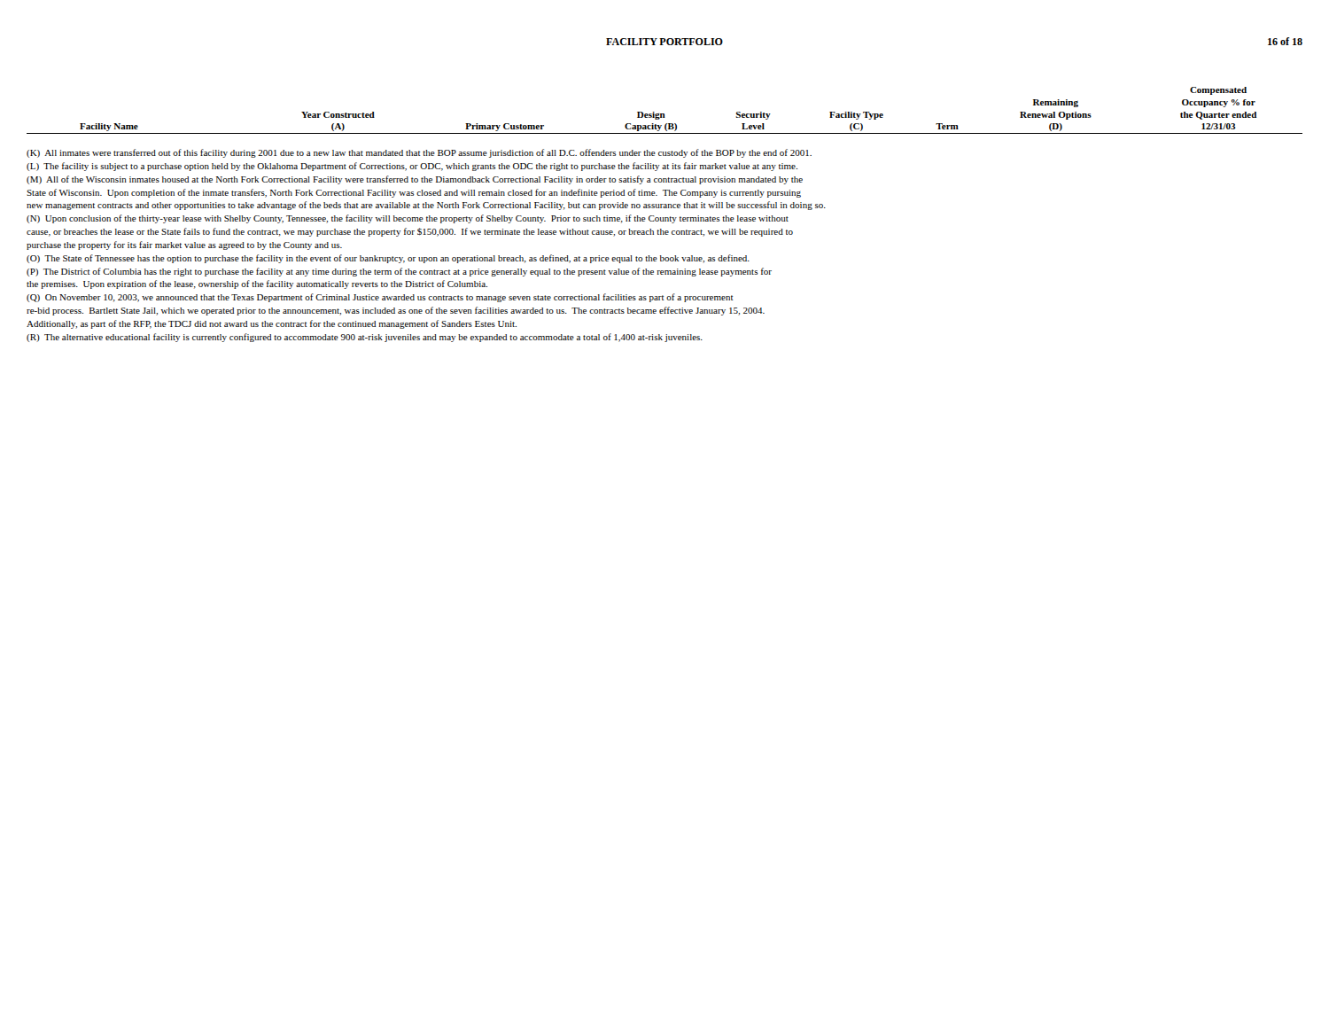FACILITY PORTFOLIO 16 of 18
| | | | | | | | | Compensated |
| | | | | | | | Remaining | Occupancy % for |
| | Year Constructed | | Design | Security | Facility Type | | Renewal Options | the Quarter ended |
| Facility Name | (A) | Primary Customer | Capacity (B) | Level | (C) | Term | (D) | 12/31/03 |
(K) All inmates were transferred out of this facility during 2001 due to a new law that mandated that the BOP assume jurisdiction of all D.C. offenders under the custody of the BOP by the end of 2001.
(L) The facility is subject to a purchase option held by the Oklahoma Department of Corrections, or ODC, which grants the ODC the right to purchase the facility at its fair market value at any time.
(M) All of the Wisconsin inmates housed at the North Fork Correctional Facility were transferred to the Diamondback Correctional Facility in order to satisfy a contractual provision mandated by the
State of Wisconsin. Upon completion of the inmate transfers, North Fork Correctional Facility was closed and will remain closed for an indefinite period of time. The Company is currently pursuing
new management contracts and other opportunities to take advantage of the beds that are available at the North Fork Correctional Facility, but can provide no assurance that it will be successful in doing so.
(N) Upon conclusion of the thirty-year lease with Shelby County, Tennessee, the facility will become the property of Shelby County. Prior to such time, if the County terminates the lease without
cause, or breaches the lease or the State fails to fund the contract, we may purchase the property for $150,000. If we terminate the lease without cause, or breach the contract, we will be required to
purchase the property for its fair market value as agreed to by the County and us.
(O) The State of Tennessee has the option to purchase the facility in the event of our bankruptcy, or upon an operational breach, as defined, at a price equal to the book value, as defined.
(P) The District of Columbia has the right to purchase the facility at any time during the term of the contract at a price generally equal to the present value of the remaining lease payments for
the premises. Upon expiration of the lease, ownership of the facility automatically reverts to the District of Columbia.
(Q) On November 10, 2003, we announced that the Texas Department of Criminal Justice awarded us contracts to manage seven state correctional facilities as part of a procurement
re-bid process. Bartlett State Jail, which we operated prior to the announcement, was included as one of the seven facilities awarded to us. The contracts became effective January 15, 2004.
Additionally, as part of the RFP, the TDCJ did not award us the contract for the continued management of Sanders Estes Unit.
(R) The alternative educational facility is currently configured to accommodate 900 at-risk juveniles and may be expanded to accommodate a total of 1,400 at-risk juveniles.